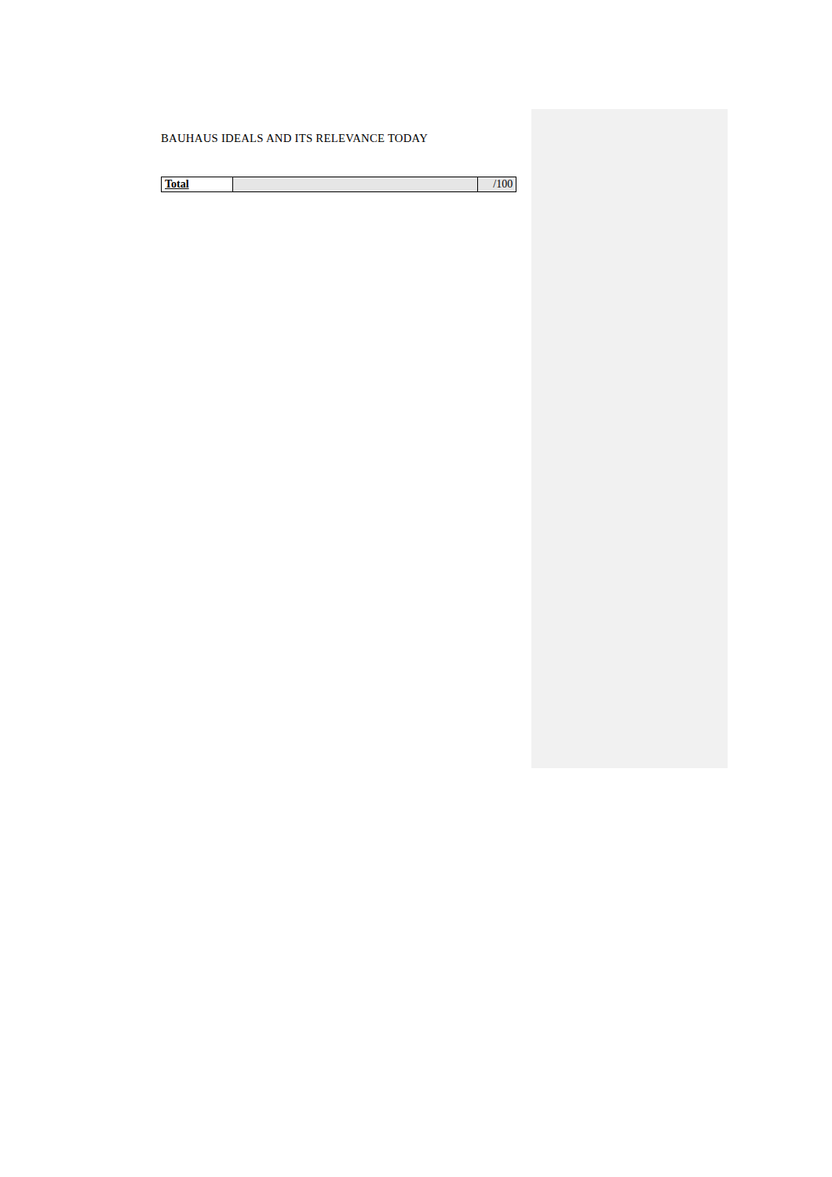Bauhaus Ideals and Its Relevance Today
| Total | | /100 |